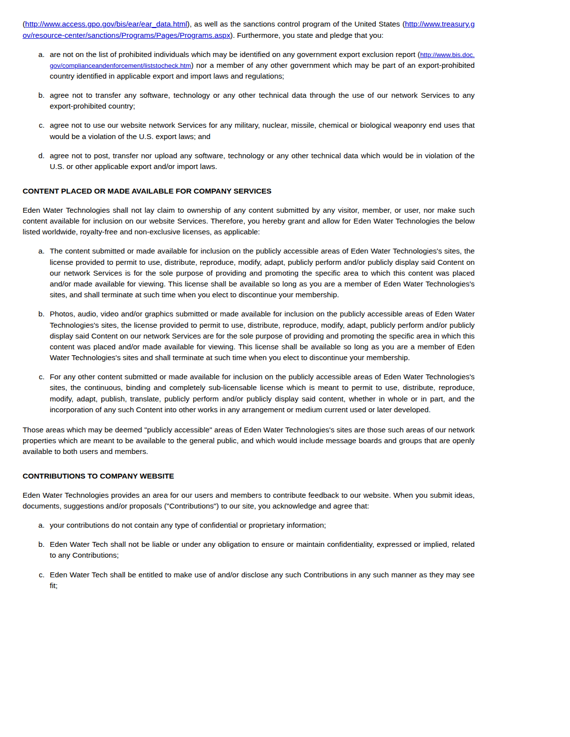(http://www.access.gpo.gov/bis/ear/ear_data.html), as well as the sanctions control program of the United States (http://www.treasury.gov/resource-center/sanctions/Programs/Pages/Programs.aspx). Furthermore, you state and pledge that you:
are not on the list of prohibited individuals which may be identified on any government export exclusion report (http://www.bis.doc.gov/complianceandenforcement/liststocheck.htm) nor a member of any other government which may be part of an export-prohibited country identified in applicable export and import laws and regulations;
agree not to transfer any software, technology or any other technical data through the use of our network Services to any export-prohibited country;
agree not to use our website network Services for any military, nuclear, missile, chemical or biological weaponry end uses that would be a violation of the U.S. export laws; and
agree not to post, transfer nor upload any software, technology or any other technical data which would be in violation of the U.S. or other applicable export and/or import laws.
Content Placed or Made Available for Company Services
Eden Water Technologies shall not lay claim to ownership of any content submitted by any visitor, member, or user, nor make such content available for inclusion on our website Services. Therefore, you hereby grant and allow for Eden Water Technologies the below listed worldwide, royalty-free and non-exclusive licenses, as applicable:
The content submitted or made available for inclusion on the publicly accessible areas of Eden Water Technologies's sites, the license provided to permit to use, distribute, reproduce, modify, adapt, publicly perform and/or publicly display said Content on our network Services is for the sole purpose of providing and promoting the specific area to which this content was placed and/or made available for viewing. This license shall be available so long as you are a member of Eden Water Technologies's sites, and shall terminate at such time when you elect to discontinue your membership.
Photos, audio, video and/or graphics submitted or made available for inclusion on the publicly accessible areas of Eden Water Technologies's sites, the license provided to permit to use, distribute, reproduce, modify, adapt, publicly perform and/or publicly display said Content on our network Services are for the sole purpose of providing and promoting the specific area in which this content was placed and/or made available for viewing. This license shall be available so long as you are a member of Eden Water Technologies's sites and shall terminate at such time when you elect to discontinue your membership.
For any other content submitted or made available for inclusion on the publicly accessible areas of Eden Water Technologies's sites, the continuous, binding and completely sub-licensable license which is meant to permit to use, distribute, reproduce, modify, adapt, publish, translate, publicly perform and/or publicly display said content, whether in whole or in part, and the incorporation of any such Content into other works in any arrangement or medium current used or later developed.
Those areas which may be deemed "publicly accessible" areas of Eden Water Technologies's sites are those such areas of our network properties which are meant to be available to the general public, and which would include message boards and groups that are openly available to both users and members.
Contributions to Company Website
Eden Water Technologies provides an area for our users and members to contribute feedback to our website. When you submit ideas, documents, suggestions and/or proposals ("Contributions") to our site, you acknowledge and agree that:
your contributions do not contain any type of confidential or proprietary information;
Eden Water Tech shall not be liable or under any obligation to ensure or maintain confidentiality, expressed or implied, related to any Contributions;
Eden Water Tech shall be entitled to make use of and/or disclose any such Contributions in any such manner as they may see fit;